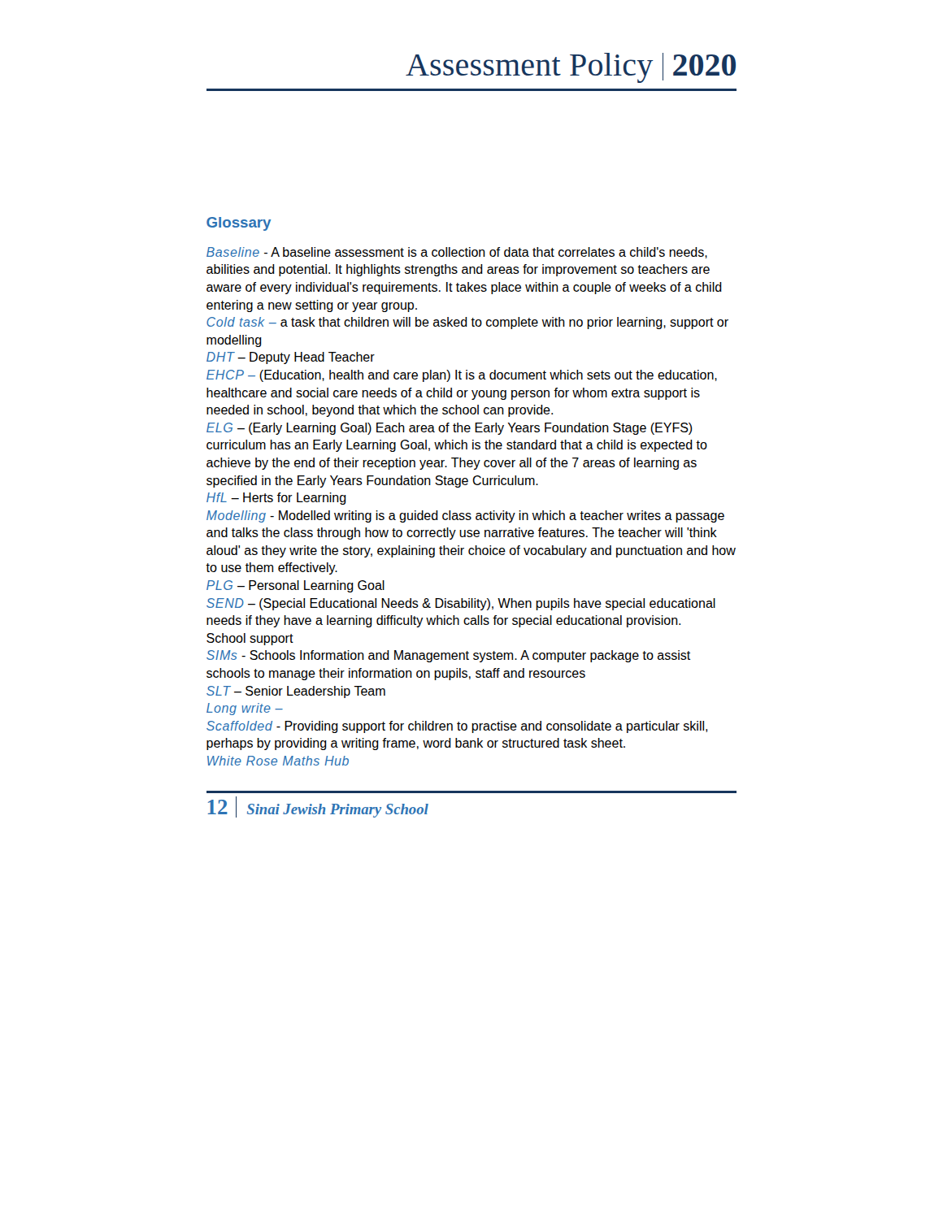Assessment Policy 2020
Glossary
Baseline - A baseline assessment is a collection of data that correlates a child's needs, abilities and potential. It highlights strengths and areas for improvement so teachers are aware of every individual's requirements. It takes place within a couple of weeks of a child entering a new setting or year group.
Cold task – a task that children will be asked to complete with no prior learning, support or modelling
DHT – Deputy Head Teacher
EHCP – (Education, health and care plan) It is a document which sets out the education, healthcare and social care needs of a child or young person for whom extra support is needed in school, beyond that which the school can provide.
ELG – (Early Learning Goal) Each area of the Early Years Foundation Stage (EYFS) curriculum has an Early Learning Goal, which is the standard that a child is expected to achieve by the end of their reception year. They cover all of the 7 areas of learning as specified in the Early Years Foundation Stage Curriculum.
HfL – Herts for Learning
Modelling - Modelled writing is a guided class activity in which a teacher writes a passage and talks the class through how to correctly use narrative features. The teacher will 'think aloud' as they write the story, explaining their choice of vocabulary and punctuation and how to use them effectively.
PLG – Personal Learning Goal
SEND – (Special Educational Needs & Disability), When pupils have special educational needs if they have a learning difficulty which calls for special educational provision.
School support
SIMs - Schools Information and Management system. A computer package to assist schools to manage their information on pupils, staff and resources
SLT – Senior Leadership Team
Long write –
Scaffolded - Providing support for children to practise and consolidate a particular skill, perhaps by providing a writing frame, word bank or structured task sheet.
White Rose Maths Hub
12 Sinai Jewish Primary School